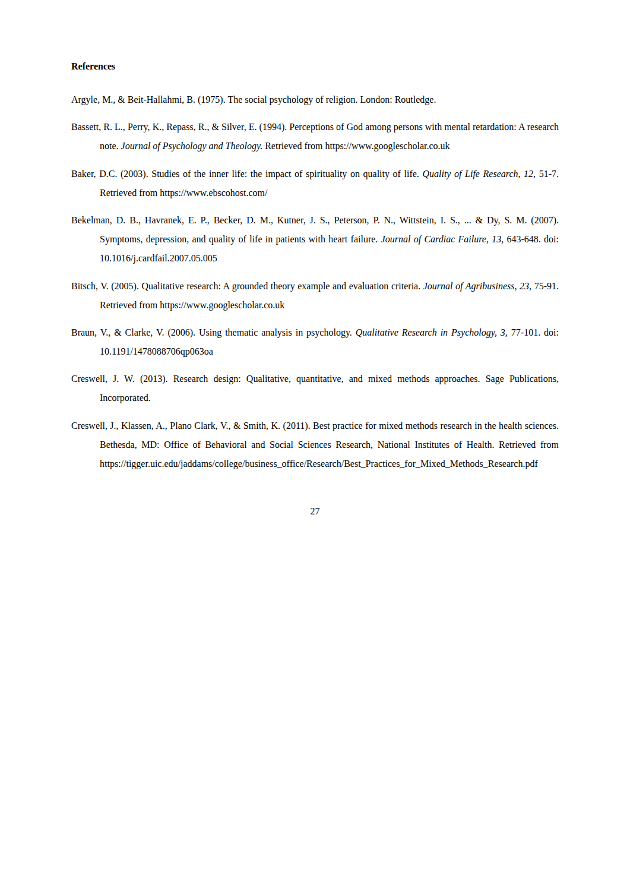References
Argyle, M., & Beit-Hallahmi, B. (1975). The social psychology of religion. London: Routledge.
Bassett, R. L., Perry, K., Repass, R., & Silver, E. (1994). Perceptions of God among persons with mental retardation: A research note. Journal of Psychology and Theology. Retrieved from https://www.googlescholar.co.uk
Baker, D.C. (2003). Studies of the inner life: the impact of spirituality on quality of life. Quality of Life Research, 12, 51-7. Retrieved from https://www.ebscohost.com/
Bekelman, D. B., Havranek, E. P., Becker, D. M., Kutner, J. S., Peterson, P. N., Wittstein, I. S., ... & Dy, S. M. (2007). Symptoms, depression, and quality of life in patients with heart failure. Journal of Cardiac Failure, 13, 643-648. doi: 10.1016/j.cardfail.2007.05.005
Bitsch, V. (2005). Qualitative research: A grounded theory example and evaluation criteria. Journal of Agribusiness, 23, 75-91. Retrieved from https://www.googlescholar.co.uk
Braun, V., & Clarke, V. (2006). Using thematic analysis in psychology. Qualitative Research in Psychology, 3, 77-101. doi: 10.1191/1478088706qp063oa
Creswell, J. W. (2013). Research design: Qualitative, quantitative, and mixed methods approaches. Sage Publications, Incorporated.
Creswell, J., Klassen, A., Plano Clark, V., & Smith, K. (2011). Best practice for mixed methods research in the health sciences. Bethesda, MD: Office of Behavioral and Social Sciences Research, National Institutes of Health. Retrieved from https://tigger.uic.edu/jaddams/college/business_office/Research/Best_Practices_for_Mixed_Methods_Research.pdf
27